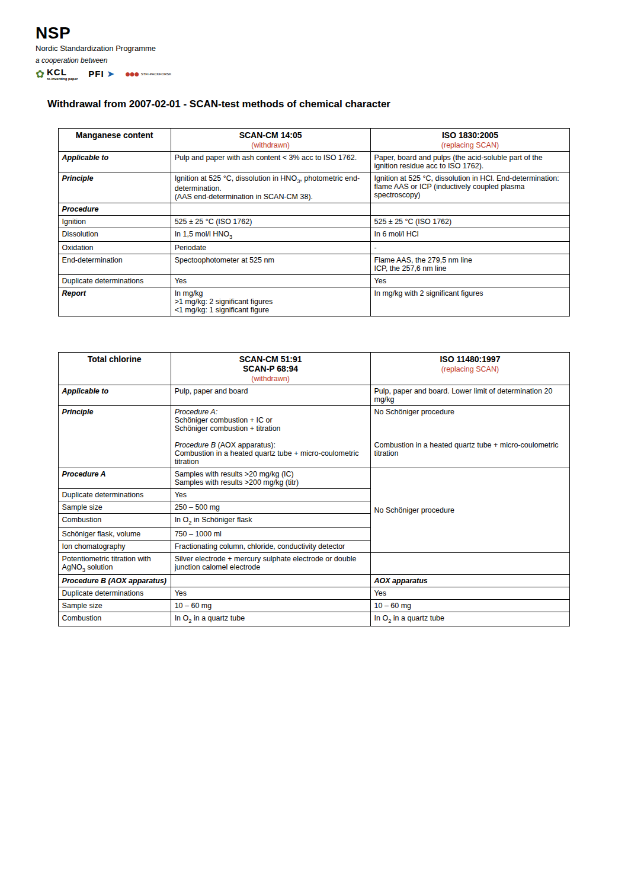NSP
Nordic Standardization Programme
a cooperation between
✿KCLre-inventing paper PFI➤ ●●●STFI-PACKFORSK
Withdrawal from 2007-02-01 - SCAN-test methods of chemical character
| Manganese content | SCAN-CM 14:05 (withdrawn) | ISO 1830:2005 (replacing SCAN) |
| --- | --- | --- |
| Applicable to | Pulp and paper with ash content < 3% acc to ISO 1762. | Paper, board and pulps (the acid-soluble part of the ignition residue acc to ISO 1762). |
| Principle | Ignition at 525 °C, dissolution in HNO 3 , photometric end-determination. (AAS end-determination in SCAN-CM 38). | Ignition at 525 °C, dissolution in HCl. End-determination: flame AAS or ICP (inductively coupled plasma spectroscopy) |
| Procedure | | |
| Ignition | 525 ± 25 °C (ISO 1762) | 525 ± 25 °C (ISO 1762) |
| Dissolution | In 1,5 mol/l HNO 3 | In 6 mol/l HCl |
| Oxidation | Periodate | - |
| End-determination | Spectoophotometer at 525 nm | Flame AAS, the 279,5 nm line ICP, the 257,6 nm line |
| Duplicate determinations | Yes | Yes |
| Report | In mg/kg >1 mg/kg: 2 significant figures <1 mg/kg: 1 significant figure | In mg/kg with 2 significant figures |
| Total chlorine | SCAN-CM 51:91 SCAN-P 68:94 (withdrawn) | ISO 11480:1997 (replacing SCAN) |
| --- | --- | --- |
| Applicable to | Pulp, paper and board | Pulp, paper and board. Lower limit of determination 20 mg/kg |
| Principle | Procedure A: Schöniger combustion + IC or Schöniger combustion + titration Procedure B (AOX apparatus): Combustion in a heated quartz tube + micro-coulometric titration | No Schöniger procedure Combustion in a heated quartz tube + micro-coulometric titration |
| Procedure A | Samples with results >20 mg/kg (IC) Samples with results >200 mg/kg (titr) | No Schöniger procedure |
| Duplicate determinations | Yes |
| Sample size | 250 – 500 mg |
| Combustion | In O 2 in Schöniger flask |
| Schöniger flask, volume | 750 – 1000 ml |
| Ion chomatography | Fractionating column, chloride, conductivity detector |
| Potentiometric titration with AgNO 3 solution | Silver electrode + mercury sulphate electrode or double junction calomel electrode | |
| Procedure B (AOX apparatus) | | AOX apparatus |
| Duplicate determinations | Yes | Yes |
| Sample size | 10 – 60 mg | 10 – 60 mg |
| Combustion | In O 2 in a quartz tube | In O 2 in a quartz tube |